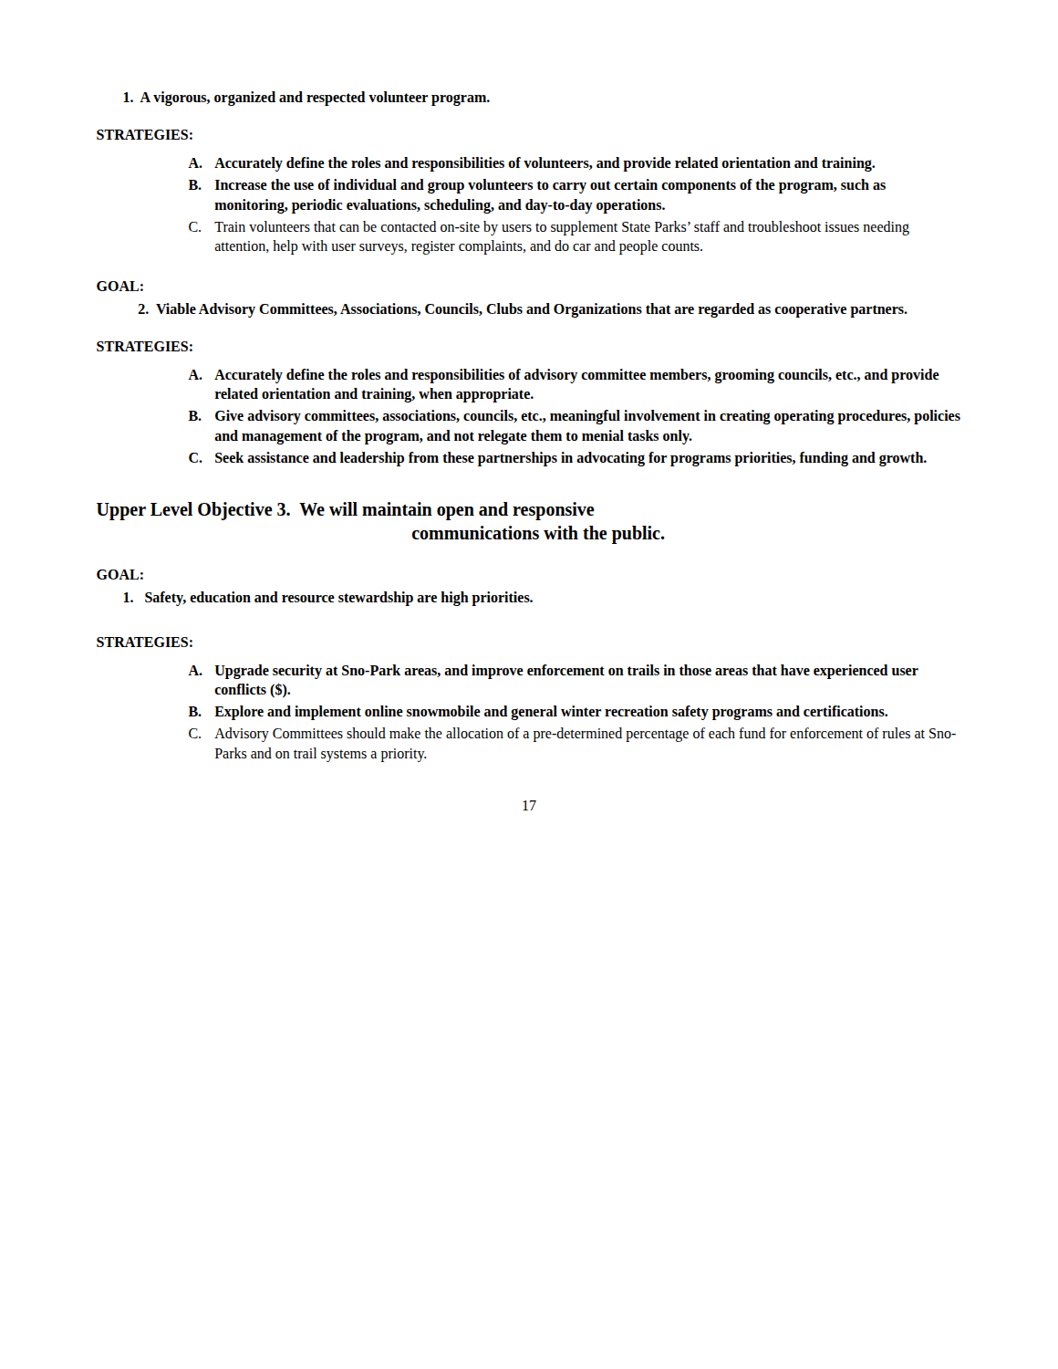1. A vigorous, organized and respected volunteer program.
STRATEGIES:
A. Accurately define the roles and responsibilities of volunteers, and provide related orientation and training.
B. Increase the use of individual and group volunteers to carry out certain components of the program, such as monitoring, periodic evaluations, scheduling, and day-to-day operations.
C. Train volunteers that can be contacted on-site by users to supplement State Parks’ staff and troubleshoot issues needing attention, help with user surveys, register complaints, and do car and people counts.
GOAL:
2. Viable Advisory Committees, Associations, Councils, Clubs and Organizations that are regarded as cooperative partners.
STRATEGIES:
A. Accurately define the roles and responsibilities of advisory committee members, grooming councils, etc., and provide related orientation and training, when appropriate.
B. Give advisory committees, associations, councils, etc., meaningful involvement in creating operating procedures, policies and management of the program, and not relegate them to menial tasks only.
C. Seek assistance and leadership from these partnerships in advocating for programs priorities, funding and growth.
Upper Level Objective 3. We will maintain open and responsive communications with the public.
GOAL:
1. Safety, education and resource stewardship are high priorities.
STRATEGIES:
A. Upgrade security at Sno-Park areas, and improve enforcement on trails in those areas that have experienced user conflicts ($).
B. Explore and implement online snowmobile and general winter recreation safety programs and certifications.
C. Advisory Committees should make the allocation of a pre-determined percentage of each fund for enforcement of rules at Sno-Parks and on trail systems a priority.
17